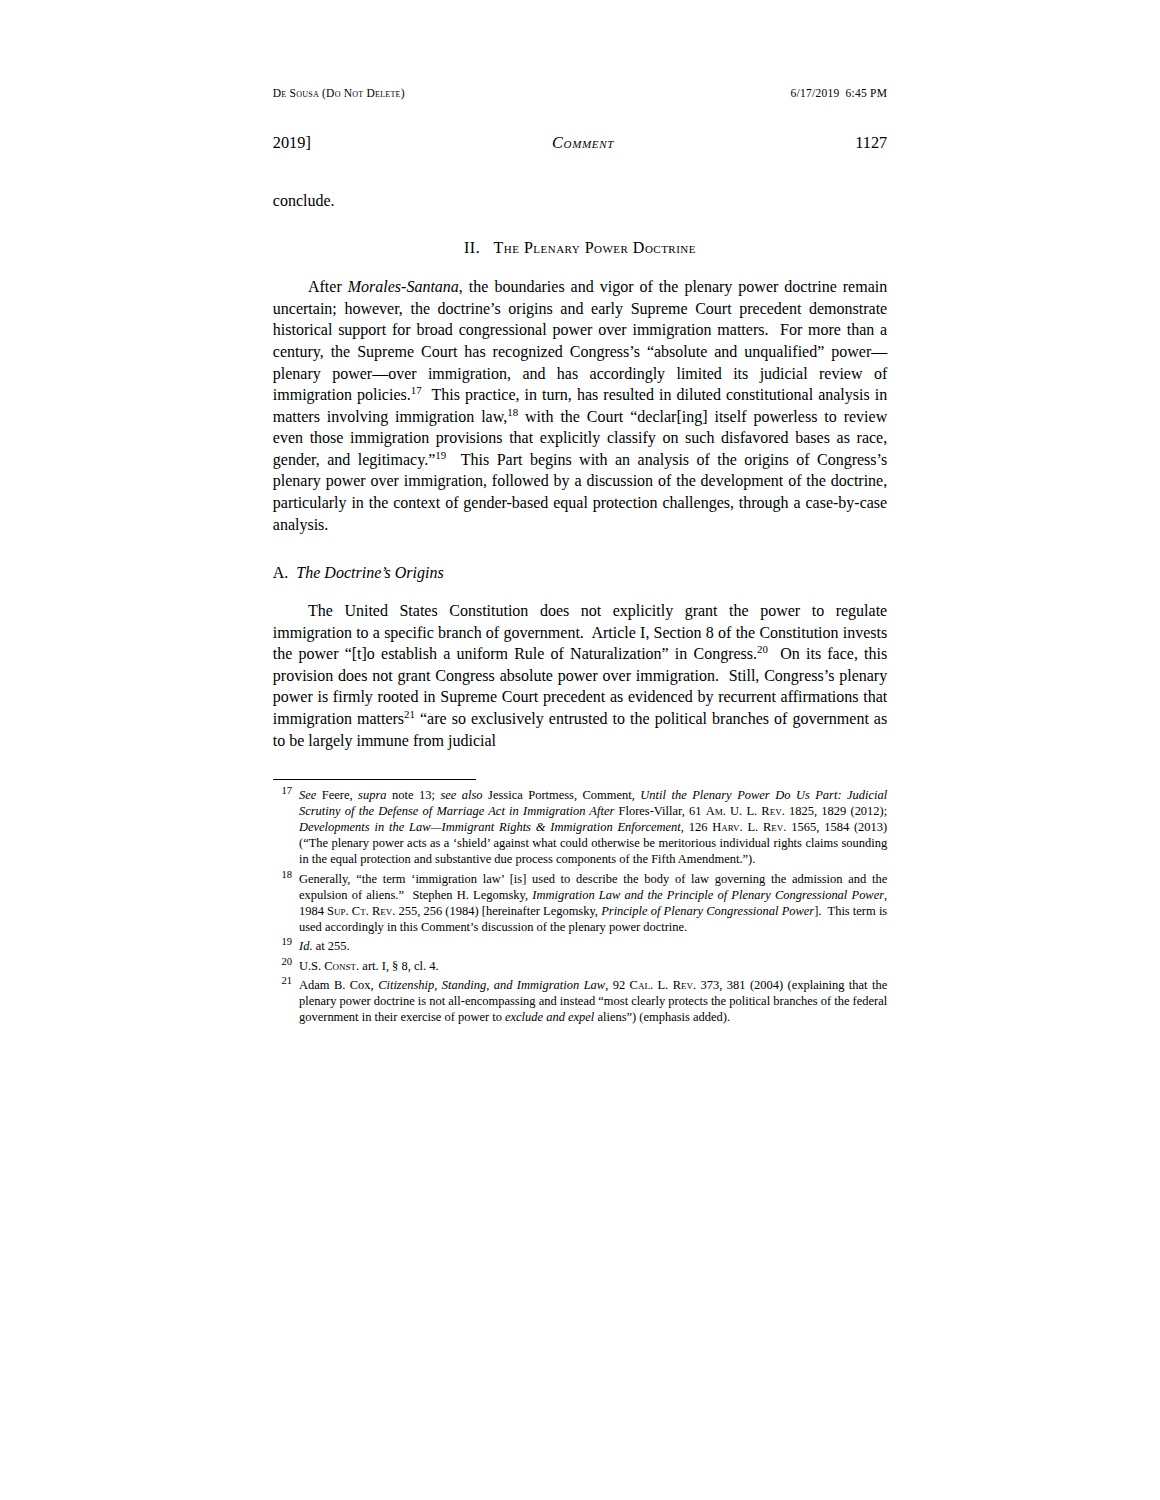De Sousa (Do Not Delete) 6/17/2019 6:45 PM
2019] Comment 1127
conclude.
II. The Plenary Power Doctrine
After Morales-Santana, the boundaries and vigor of the plenary power doctrine remain uncertain; however, the doctrine’s origins and early Supreme Court precedent demonstrate historical support for broad congressional power over immigration matters. For more than a century, the Supreme Court has recognized Congress’s “absolute and unqualified” power—plenary power—over immigration, and has accordingly limited its judicial review of immigration policies.17 This practice, in turn, has resulted in diluted constitutional analysis in matters involving immigration law,18 with the Court “declar[ing] itself powerless to review even those immigration provisions that explicitly classify on such disfavored bases as race, gender, and legitimacy.”19 This Part begins with an analysis of the origins of Congress’s plenary power over immigration, followed by a discussion of the development of the doctrine, particularly in the context of gender-based equal protection challenges, through a case-by-case analysis.
A. The Doctrine’s Origins
The United States Constitution does not explicitly grant the power to regulate immigration to a specific branch of government. Article I, Section 8 of the Constitution invests the power “[t]o establish a uniform Rule of Naturalization” in Congress.20 On its face, this provision does not grant Congress absolute power over immigration. Still, Congress’s plenary power is firmly rooted in Supreme Court precedent as evidenced by recurrent affirmations that immigration matters21 “are so exclusively entrusted to the political branches of government as to be largely immune from judicial
17
See Feere, supra note 13; see also Jessica Portmess, Comment, Until the Plenary Power Do Us Part: Judicial Scrutiny of the Defense of Marriage Act in Immigration After Flores-Villar, 61 Am. U. L. Rev. 1825, 1829 (2012); Developments in the Law—Immigrant Rights & Immigration Enforcement, 126 Harv. L. Rev. 1565, 1584 (2013) (“The plenary power acts as a ‘shield’ against what could otherwise be meritorious individual rights claims sounding in the equal protection and substantive due process components of the Fifth Amendment.”).
18
Generally, “the term ‘immigration law’ [is] used to describe the body of law governing the admission and the expulsion of aliens.” Stephen H. Legomsky, Immigration Law and the Principle of Plenary Congressional Power, 1984 Sup. Ct. Rev. 255, 256 (1984) [hereinafter Legomsky, Principle of Plenary Congressional Power]. This term is used accordingly in this Comment’s discussion of the plenary power doctrine.
19
Id. at 255.
20
U.S. Const. art. I, § 8, cl. 4.
21
Adam B. Cox, Citizenship, Standing, and Immigration Law, 92 Cal. L. Rev. 373, 381 (2004) (explaining that the plenary power doctrine is not all-encompassing and instead “most clearly protects the political branches of the federal government in their exercise of power to exclude and expel aliens”) (emphasis added).